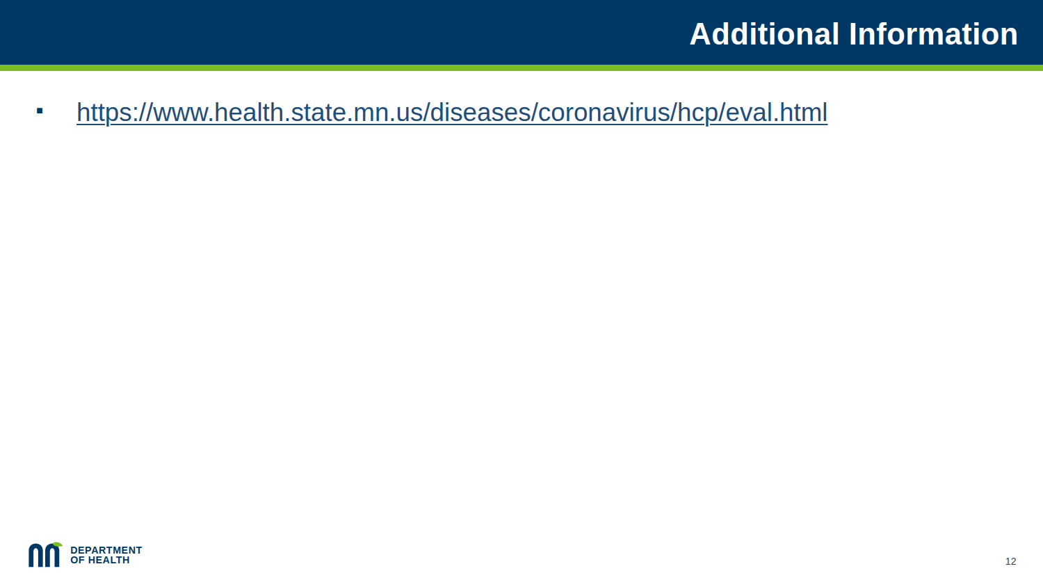Additional Information
https://www.health.state.mn.us/diseases/coronavirus/hcp/eval.html
Department of Health
12